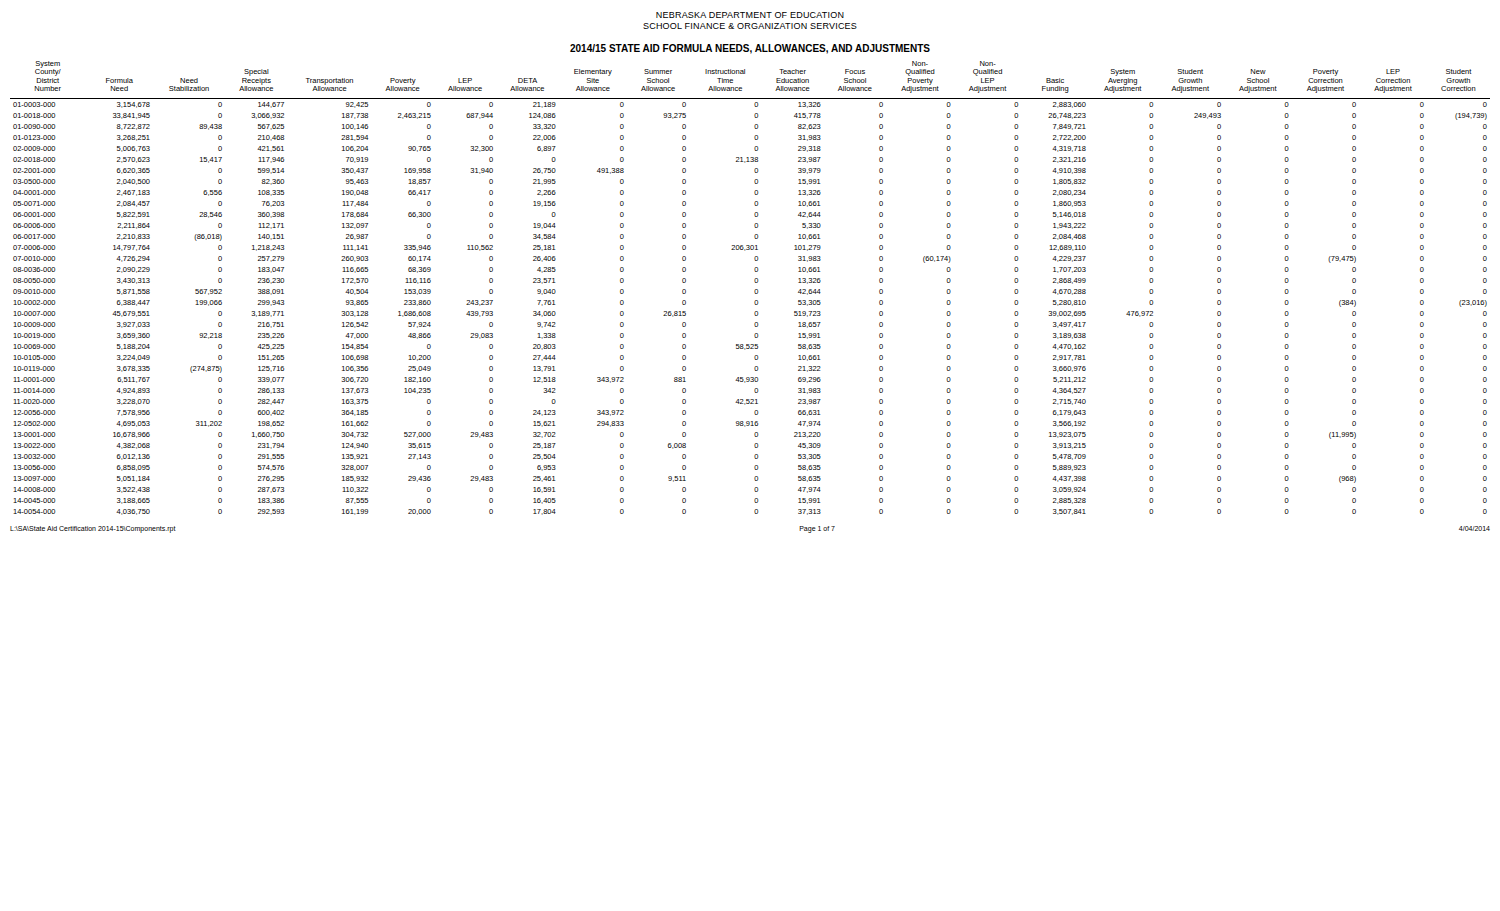NEBRASKA DEPARTMENT OF EDUCATION
SCHOOL FINANCE & ORGANIZATION SERVICES
2014/15 STATE AID FORMULA NEEDS, ALLOWANCES, AND ADJUSTMENTS
| System County/ District Number | Formula Need | Need Stabilization | Special Receipts Allowance | Transportation Allowance | Poverty Allowance | LEP Allowance | DETA Allowance | Elementary Site Allowance | Summer School Allowance | Instructional Time Allowance | Teacher Education Allowance | Focus School Allowance | Non- Qualified Poverty Adjustment | Non- Qualified LEP Adjustment | Basic Funding | System Averging Adjustment | Student Growth Adjustment | New School Adjustment | Poverty Correction Adjustment | LEP Correction Adjustment | Student Growth Correction |
| --- | --- | --- | --- | --- | --- | --- | --- | --- | --- | --- | --- | --- | --- | --- | --- | --- | --- | --- | --- | --- | --- |
| 01-0003-000 | 3,154,678 | 0 | 144,677 | 92,425 | 0 | 0 | 21,189 | 0 | 0 | 0 | 13,326 | 0 | 0 | 0 | 2,883,060 | 0 | 0 | 0 | 0 | 0 | 0 |
| 01-0018-000 | 33,841,945 | 0 | 3,066,932 | 187,738 | 2,463,215 | 687,944 | 124,086 | 0 | 93,275 | 0 | 415,778 | 0 | 0 | 0 | 26,748,223 | 0 | 249,493 | 0 | 0 | 0 | (194,739) |
| 01-0090-000 | 8,722,872 | 89,438 | 567,625 | 100,146 | 0 | 0 | 33,320 | 0 | 0 | 0 | 82,623 | 0 | 0 | 0 | 7,849,721 | 0 | 0 | 0 | 0 | 0 | 0 |
| 01-0123-000 | 3,268,251 | 0 | 210,468 | 281,594 | 0 | 0 | 22,006 | 0 | 0 | 0 | 31,983 | 0 | 0 | 0 | 2,722,200 | 0 | 0 | 0 | 0 | 0 | 0 |
| 02-0009-000 | 5,006,763 | 0 | 421,561 | 106,204 | 90,765 | 32,300 | 6,897 | 0 | 0 | 0 | 29,318 | 0 | 0 | 0 | 4,319,718 | 0 | 0 | 0 | 0 | 0 | 0 |
| 02-0018-000 | 2,570,623 | 15,417 | 117,946 | 70,919 | 0 | 0 | 0 | 0 | 0 | 21,138 | 23,987 | 0 | 0 | 0 | 2,321,216 | 0 | 0 | 0 | 0 | 0 | 0 |
| 02-2001-000 | 6,620,365 | 0 | 599,514 | 350,437 | 169,958 | 31,940 | 26,750 | 491,388 | 0 | 0 | 39,979 | 0 | 0 | 0 | 4,910,398 | 0 | 0 | 0 | 0 | 0 | 0 |
| 03-0500-000 | 2,040,500 | 0 | 82,360 | 95,463 | 18,857 | 0 | 21,995 | 0 | 0 | 0 | 15,991 | 0 | 0 | 0 | 1,805,832 | 0 | 0 | 0 | 0 | 0 | 0 |
| 04-0001-000 | 2,467,183 | 6,556 | 108,335 | 190,048 | 66,417 | 0 | 2,266 | 0 | 0 | 0 | 13,326 | 0 | 0 | 0 | 2,080,234 | 0 | 0 | 0 | 0 | 0 | 0 |
| 05-0071-000 | 2,084,457 | 0 | 76,203 | 117,484 | 0 | 0 | 19,156 | 0 | 0 | 0 | 10,661 | 0 | 0 | 0 | 1,860,953 | 0 | 0 | 0 | 0 | 0 | 0 |
| 06-0001-000 | 5,822,591 | 28,546 | 360,398 | 178,684 | 66,300 | 0 | 0 | 0 | 0 | 0 | 42,644 | 0 | 0 | 0 | 5,146,018 | 0 | 0 | 0 | 0 | 0 | 0 |
| 06-0006-000 | 2,211,864 | 0 | 112,171 | 132,097 | 0 | 0 | 19,044 | 0 | 0 | 0 | 5,330 | 0 | 0 | 0 | 1,943,222 | 0 | 0 | 0 | 0 | 0 | 0 |
| 06-0017-000 | 2,210,833 | (86,018) | 140,151 | 26,987 | 0 | 0 | 34,584 | 0 | 0 | 0 | 10,661 | 0 | 0 | 0 | 2,084,468 | 0 | 0 | 0 | 0 | 0 | 0 |
| 07-0006-000 | 14,797,764 | 0 | 1,218,243 | 111,141 | 335,946 | 110,562 | 25,181 | 0 | 0 | 206,301 | 101,279 | 0 | 0 | 0 | 12,689,110 | 0 | 0 | 0 | 0 | 0 | 0 |
| 07-0010-000 | 4,726,294 | 0 | 257,279 | 260,903 | 60,174 | 0 | 26,406 | 0 | 0 | 0 | 31,983 | 0 | (60,174) | 0 | 4,229,237 | 0 | 0 | 0 | (79,475) | 0 | 0 |
| 08-0036-000 | 2,090,229 | 0 | 183,047 | 116,665 | 68,369 | 0 | 4,285 | 0 | 0 | 0 | 10,661 | 0 | 0 | 0 | 1,707,203 | 0 | 0 | 0 | 0 | 0 | 0 |
| 08-0050-000 | 3,430,313 | 0 | 236,230 | 172,570 | 116,116 | 0 | 23,571 | 0 | 0 | 0 | 13,326 | 0 | 0 | 0 | 2,868,499 | 0 | 0 | 0 | 0 | 0 | 0 |
| 09-0010-000 | 5,871,558 | 567,952 | 388,091 | 40,504 | 153,039 | 0 | 9,040 | 0 | 0 | 0 | 42,644 | 0 | 0 | 0 | 4,670,288 | 0 | 0 | 0 | 0 | 0 | 0 |
| 10-0002-000 | 6,388,447 | 199,066 | 299,943 | 93,865 | 233,860 | 243,237 | 7,761 | 0 | 0 | 0 | 53,305 | 0 | 0 | 0 | 5,280,810 | 0 | 0 | 0 | (384) | 0 | (23,016) |
| 10-0007-000 | 45,679,551 | 0 | 3,189,771 | 303,128 | 1,686,608 | 439,793 | 34,060 | 0 | 26,815 | 0 | 519,723 | 0 | 0 | 0 | 39,002,695 | 476,972 | 0 | 0 | 0 | 0 | 0 |
| 10-0009-000 | 3,927,033 | 0 | 216,751 | 126,542 | 57,924 | 0 | 9,742 | 0 | 0 | 0 | 18,657 | 0 | 0 | 0 | 3,497,417 | 0 | 0 | 0 | 0 | 0 | 0 |
| 10-0019-000 | 3,659,360 | 92,218 | 235,226 | 47,000 | 48,866 | 29,083 | 1,338 | 0 | 0 | 0 | 15,991 | 0 | 0 | 0 | 3,189,638 | 0 | 0 | 0 | 0 | 0 | 0 |
| 10-0069-000 | 5,188,204 | 0 | 425,225 | 154,854 | 0 | 0 | 20,803 | 0 | 0 | 58,525 | 58,635 | 0 | 0 | 0 | 4,470,162 | 0 | 0 | 0 | 0 | 0 | 0 |
| 10-0105-000 | 3,224,049 | 0 | 151,265 | 106,698 | 10,200 | 0 | 27,444 | 0 | 0 | 0 | 10,661 | 0 | 0 | 0 | 2,917,781 | 0 | 0 | 0 | 0 | 0 | 0 |
| 10-0119-000 | 3,678,335 | (274,875) | 125,716 | 106,356 | 25,049 | 0 | 13,791 | 0 | 0 | 0 | 21,322 | 0 | 0 | 0 | 3,660,976 | 0 | 0 | 0 | 0 | 0 | 0 |
| 11-0001-000 | 6,511,767 | 0 | 339,077 | 306,720 | 182,160 | 0 | 12,518 | 343,972 | 881 | 45,930 | 69,296 | 0 | 0 | 0 | 5,211,212 | 0 | 0 | 0 | 0 | 0 | 0 |
| 11-0014-000 | 4,924,893 | 0 | 286,133 | 137,673 | 104,235 | 0 | 342 | 0 | 0 | 0 | 31,983 | 0 | 0 | 0 | 4,364,527 | 0 | 0 | 0 | 0 | 0 | 0 |
| 11-0020-000 | 3,228,070 | 0 | 282,447 | 163,375 | 0 | 0 | 0 | 0 | 0 | 42,521 | 23,987 | 0 | 0 | 0 | 2,715,740 | 0 | 0 | 0 | 0 | 0 | 0 |
| 12-0056-000 | 7,578,956 | 0 | 600,402 | 364,185 | 0 | 0 | 24,123 | 343,972 | 0 | 0 | 66,631 | 0 | 0 | 0 | 6,179,643 | 0 | 0 | 0 | 0 | 0 | 0 |
| 12-0502-000 | 4,695,053 | 311,202 | 198,652 | 161,662 | 0 | 0 | 15,621 | 294,833 | 0 | 98,916 | 47,974 | 0 | 0 | 0 | 3,566,192 | 0 | 0 | 0 | 0 | 0 | 0 |
| 13-0001-000 | 16,678,966 | 0 | 1,660,750 | 304,732 | 527,000 | 29,483 | 32,702 | 0 | 0 | 0 | 213,220 | 0 | 0 | 0 | 13,923,075 | 0 | 0 | 0 | (11,995) | 0 | 0 |
| 13-0022-000 | 4,382,068 | 0 | 231,794 | 124,940 | 35,615 | 0 | 25,187 | 0 | 6,008 | 0 | 45,309 | 0 | 0 | 0 | 3,913,215 | 0 | 0 | 0 | 0 | 0 | 0 |
| 13-0032-000 | 6,012,136 | 0 | 291,555 | 135,921 | 27,143 | 0 | 25,504 | 0 | 0 | 0 | 53,305 | 0 | 0 | 0 | 5,478,709 | 0 | 0 | 0 | 0 | 0 | 0 |
| 13-0056-000 | 6,858,095 | 0 | 574,576 | 328,007 | 0 | 0 | 6,953 | 0 | 0 | 0 | 58,635 | 0 | 0 | 0 | 5,889,923 | 0 | 0 | 0 | 0 | 0 | 0 |
| 13-0097-000 | 5,051,184 | 0 | 276,295 | 185,932 | 29,436 | 29,483 | 25,461 | 0 | 9,511 | 0 | 58,635 | 0 | 0 | 0 | 4,437,398 | 0 | 0 | 0 | (968) | 0 | 0 |
| 14-0008-000 | 3,522,438 | 0 | 287,673 | 110,322 | 0 | 0 | 16,591 | 0 | 0 | 0 | 47,974 | 0 | 0 | 0 | 3,059,924 | 0 | 0 | 0 | 0 | 0 | 0 |
| 14-0045-000 | 3,188,665 | 0 | 183,386 | 87,555 | 0 | 0 | 16,405 | 0 | 0 | 0 | 15,991 | 0 | 0 | 0 | 2,885,328 | 0 | 0 | 0 | 0 | 0 | 0 |
| 14-0054-000 | 4,036,750 | 0 | 292,593 | 161,199 | 20,000 | 0 | 17,804 | 0 | 0 | 0 | 37,313 | 0 | 0 | 0 | 3,507,841 | 0 | 0 | 0 | 0 | 0 | 0 |
L:\SA\State Aid Certification 2014-15\Components.rpt
Page 1 of 7
4/04/2014